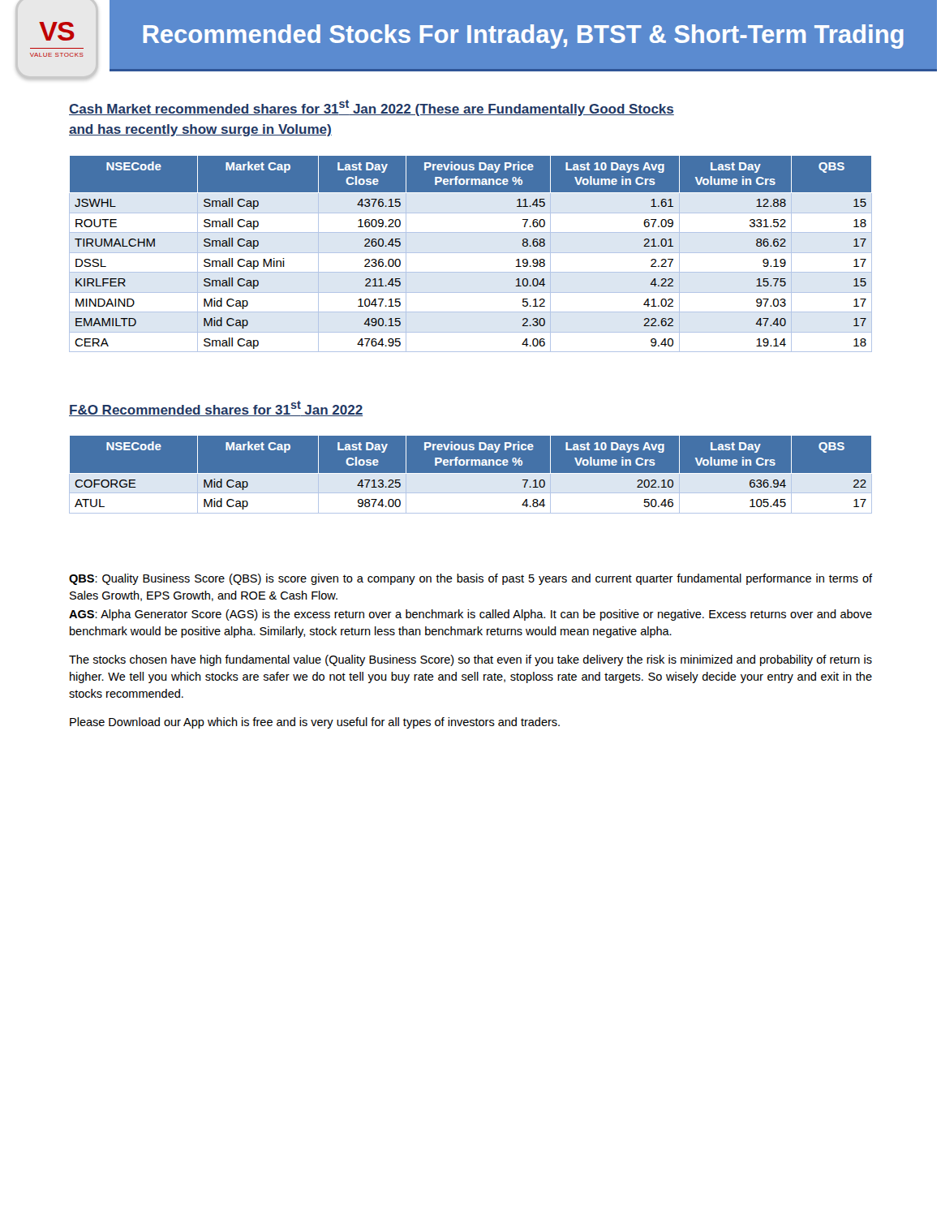VS
VALUE STOCKS
Recommended Stocks For Intraday, BTST & Short-Term Trading
Cash Market recommended shares for 31st Jan 2022 (These are Fundamentally Good Stocks
and has recently show surge in Volume)
| NSECode | Market Cap | Last Day Close | Previous Day Price Performance % | Last 10 Days Avg Volume in Crs | Last Day Volume in Crs | QBS |
| --- | --- | --- | --- | --- | --- | --- |
| JSWHL | Small Cap | 4376.15 | 11.45 | 1.61 | 12.88 | 15 |
| ROUTE | Small Cap | 1609.20 | 7.60 | 67.09 | 331.52 | 18 |
| TIRUMALCHM | Small Cap | 260.45 | 8.68 | 21.01 | 86.62 | 17 |
| DSSL | Small Cap Mini | 236.00 | 19.98 | 2.27 | 9.19 | 17 |
| KIRLFER | Small Cap | 211.45 | 10.04 | 4.22 | 15.75 | 15 |
| MINDAIND | Mid Cap | 1047.15 | 5.12 | 41.02 | 97.03 | 17 |
| EMAMILTD | Mid Cap | 490.15 | 2.30 | 22.62 | 47.40 | 17 |
| CERA | Small Cap | 4764.95 | 4.06 | 9.40 | 19.14 | 18 |
F&O Recommended shares for 31st Jan 2022
| NSECode | Market Cap | Last Day Close | Previous Day Price Performance % | Last 10 Days Avg Volume in Crs | Last Day Volume in Crs | QBS |
| --- | --- | --- | --- | --- | --- | --- |
| COFORGE | Mid Cap | 4713.25 | 7.10 | 202.10 | 636.94 | 22 |
| ATUL | Mid Cap | 9874.00 | 4.84 | 50.46 | 105.45 | 17 |
QBS: Quality Business Score (QBS) is score given to a company on the basis of past 5 years and current quarter fundamental performance in terms of Sales Growth, EPS Growth, and ROE & Cash Flow.
AGS: Alpha Generator Score (AGS) is the excess return over a benchmark is called Alpha. It can be positive or negative. Excess returns over and above benchmark would be positive alpha. Similarly, stock return less than benchmark returns would mean negative alpha.
The stocks chosen have high fundamental value (Quality Business Score) so that even if you take delivery the risk is minimized and probability of return is higher. We tell you which stocks are safer we do not tell you buy rate and sell rate, stoploss rate and targets. So wisely decide your entry and exit in the stocks recommended.
Please Download our App which is free and is very useful for all types of investors and traders.